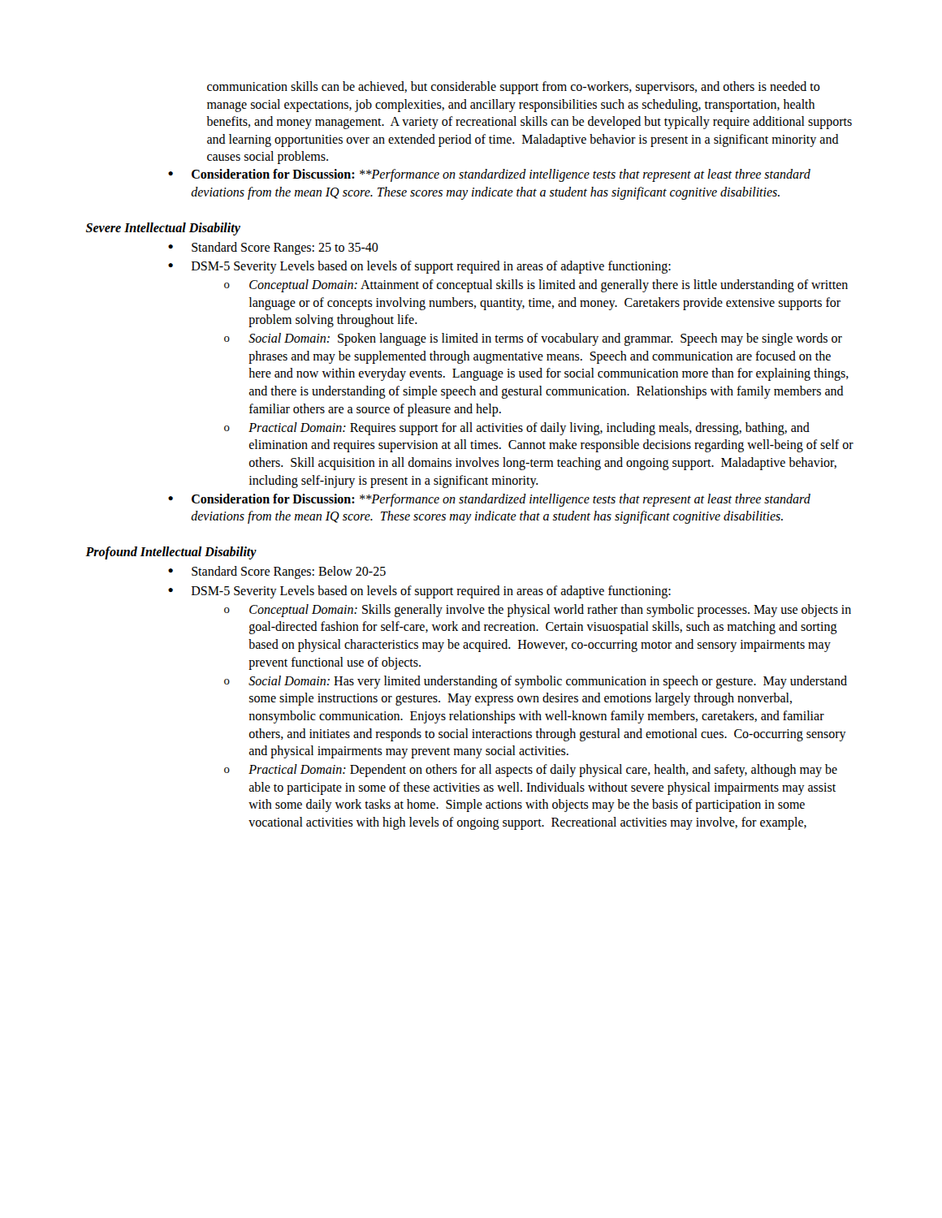communication skills can be achieved, but considerable support from co-workers, supervisors, and others is needed to manage social expectations, job complexities, and ancillary responsibilities such as scheduling, transportation, health benefits, and money management. A variety of recreational skills can be developed but typically require additional supports and learning opportunities over an extended period of time. Maladaptive behavior is present in a significant minority and causes social problems.
Consideration for Discussion: **Performance on standardized intelligence tests that represent at least three standard deviations from the mean IQ score. These scores may indicate that a student has significant cognitive disabilities.
Severe Intellectual Disability
Standard Score Ranges: 25 to 35-40
DSM-5 Severity Levels based on levels of support required in areas of adaptive functioning:
Conceptual Domain: Attainment of conceptual skills is limited and generally there is little understanding of written language or of concepts involving numbers, quantity, time, and money. Caretakers provide extensive supports for problem solving throughout life.
Social Domain: Spoken language is limited in terms of vocabulary and grammar. Speech may be single words or phrases and may be supplemented through augmentative means. Speech and communication are focused on the here and now within everyday events. Language is used for social communication more than for explaining things, and there is understanding of simple speech and gestural communication. Relationships with family members and familiar others are a source of pleasure and help.
Practical Domain: Requires support for all activities of daily living, including meals, dressing, bathing, and elimination and requires supervision at all times. Cannot make responsible decisions regarding well-being of self or others. Skill acquisition in all domains involves long-term teaching and ongoing support. Maladaptive behavior, including self-injury is present in a significant minority.
Consideration for Discussion: **Performance on standardized intelligence tests that represent at least three standard deviations from the mean IQ score. These scores may indicate that a student has significant cognitive disabilities.
Profound Intellectual Disability
Standard Score Ranges: Below 20-25
DSM-5 Severity Levels based on levels of support required in areas of adaptive functioning:
Conceptual Domain: Skills generally involve the physical world rather than symbolic processes. May use objects in goal-directed fashion for self-care, work and recreation. Certain visuospatial skills, such as matching and sorting based on physical characteristics may be acquired. However, co-occurring motor and sensory impairments may prevent functional use of objects.
Social Domain: Has very limited understanding of symbolic communication in speech or gesture. May understand some simple instructions or gestures. May express own desires and emotions largely through nonverbal, nonsymbolic communication. Enjoys relationships with well-known family members, caretakers, and familiar others, and initiates and responds to social interactions through gestural and emotional cues. Co-occurring sensory and physical impairments may prevent many social activities.
Practical Domain: Dependent on others for all aspects of daily physical care, health, and safety, although may be able to participate in some of these activities as well. Individuals without severe physical impairments may assist with some daily work tasks at home. Simple actions with objects may be the basis of participation in some vocational activities with high levels of ongoing support. Recreational activities may involve, for example,